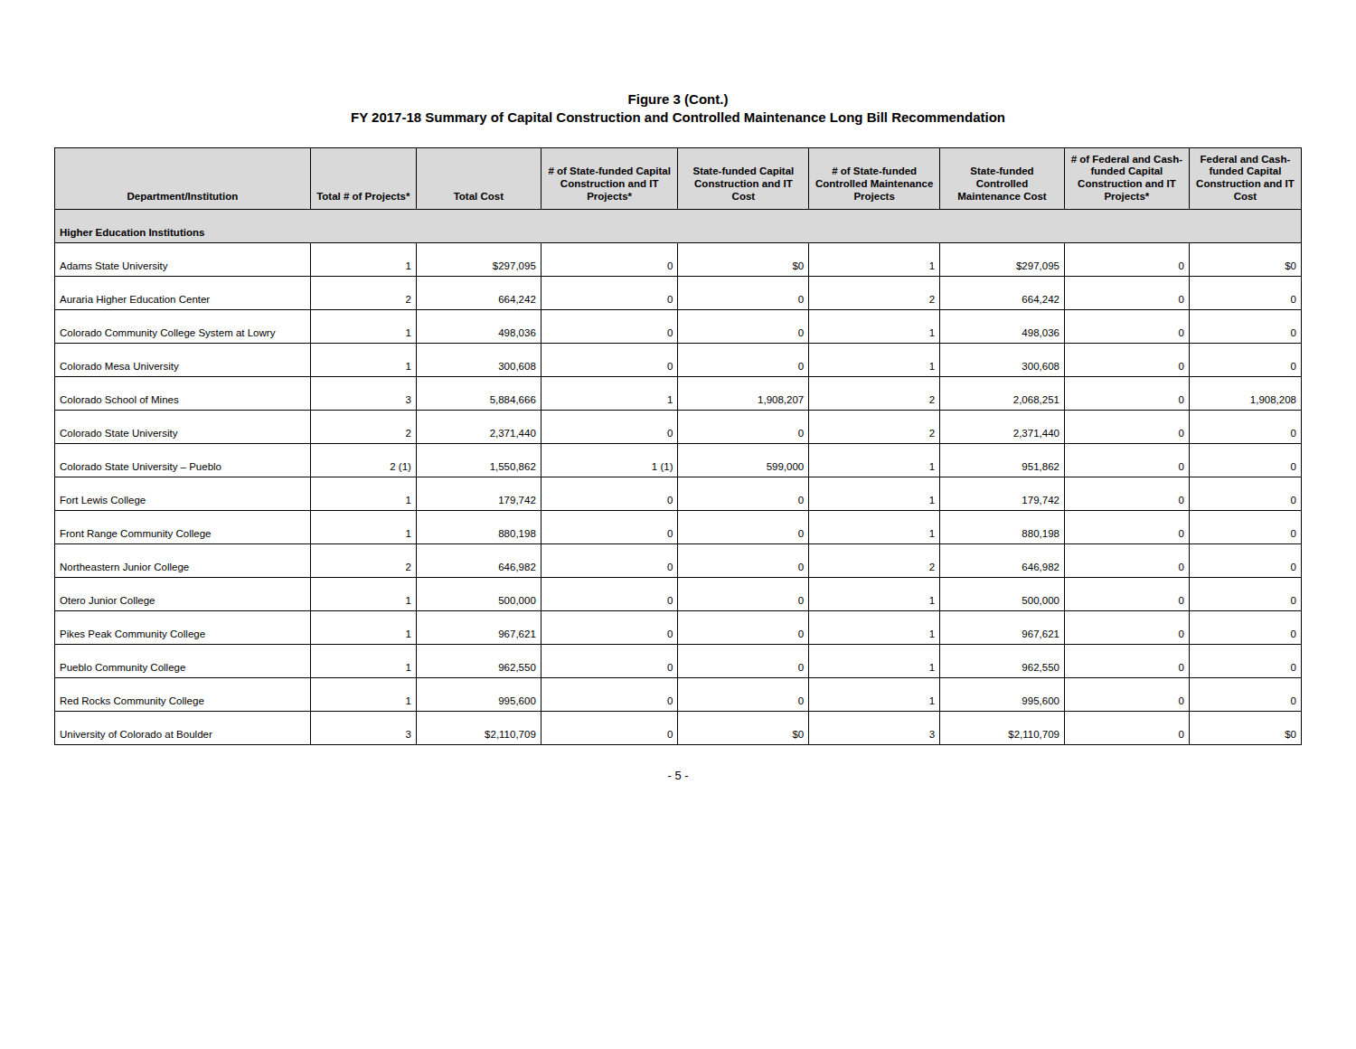Figure 3 (Cont.)
FY 2017-18 Summary of Capital Construction and Controlled Maintenance Long Bill Recommendation
| Department/Institution | Total # of Projects* | Total Cost | # of State-funded Capital Construction and IT Projects* | State-funded Capital Construction and IT Cost | # of State-funded Controlled Maintenance Projects | State-funded Controlled Maintenance Cost | # of Federal and Cash-funded Capital Construction and IT Projects* | Federal and Cash-funded Capital Construction and IT Cost |
| --- | --- | --- | --- | --- | --- | --- | --- | --- |
| Higher Education Institutions |
| Adams State University | 1 | $297,095 | 0 | $0 | 1 | $297,095 | 0 | $0 |
| Auraria Higher Education Center | 2 | 664,242 | 0 | 0 | 2 | 664,242 | 0 | 0 |
| Colorado Community College System at Lowry | 1 | 498,036 | 0 | 0 | 1 | 498,036 | 0 | 0 |
| Colorado Mesa University | 1 | 300,608 | 0 | 0 | 1 | 300,608 | 0 | 0 |
| Colorado School of Mines | 3 | 5,884,666 | 1 | 1,908,207 | 2 | 2,068,251 | 0 | 1,908,208 |
| Colorado State University | 2 | 2,371,440 | 0 | 0 | 2 | 2,371,440 | 0 | 0 |
| Colorado State University – Pueblo | 2 (1) | 1,550,862 | 1 (1) | 599,000 | 1 | 951,862 | 0 | 0 |
| Fort Lewis College | 1 | 179,742 | 0 | 0 | 1 | 179,742 | 0 | 0 |
| Front Range Community College | 1 | 880,198 | 0 | 0 | 1 | 880,198 | 0 | 0 |
| Northeastern Junior College | 2 | 646,982 | 0 | 0 | 2 | 646,982 | 0 | 0 |
| Otero Junior College | 1 | 500,000 | 0 | 0 | 1 | 500,000 | 0 | 0 |
| Pikes Peak Community College | 1 | 967,621 | 0 | 0 | 1 | 967,621 | 0 | 0 |
| Pueblo Community College | 1 | 962,550 | 0 | 0 | 1 | 962,550 | 0 | 0 |
| Red Rocks Community College | 1 | 995,600 | 0 | 0 | 1 | 995,600 | 0 | 0 |
| University of Colorado at Boulder | 3 | $2,110,709 | 0 | $0 | 3 | $2,110,709 | 0 | $0 |
- 5 -